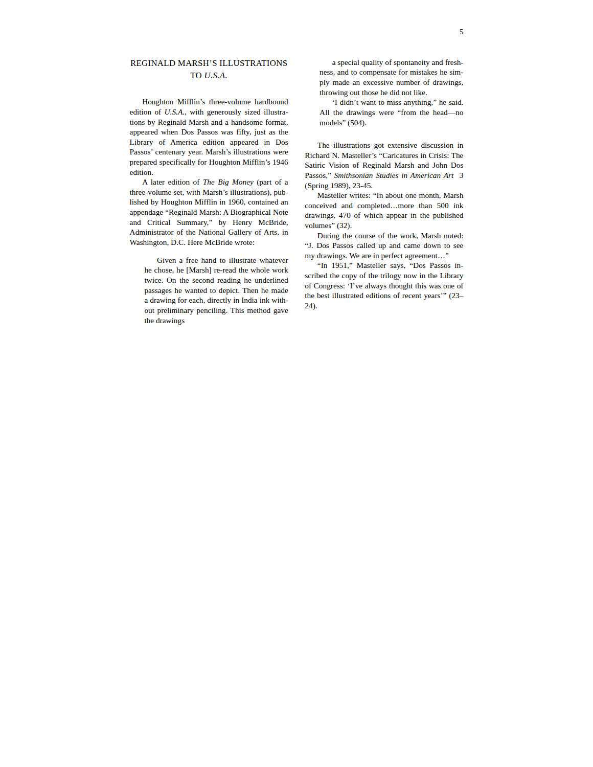5
REGINALD MARSH’S ILLUSTRATIONS
TO U.S.A.
Houghton Mifflin’s three-volume hardbound edition of U.S.A., with generously sized illustrations by Reginald Marsh and a handsome format, appeared when Dos Passos was fifty, just as the Library of America edition appeared in Dos Passos’ centenary year. Marsh’s illustrations were prepared specifically for Houghton Mifflin’s 1946 edition.
A later edition of The Big Money (part of a three-volume set, with Marsh’s illustrations), published by Houghton Mifflin in 1960, contained an appendage “Reginald Marsh: A Biographical Note and Critical Summary,” by Henry McBride, Administrator of the National Gallery of Arts, in Washington, D.C. Here McBride wrote:
Given a free hand to illustrate whatever he chose, he [Marsh] re-read the whole work twice. On the second reading he underlined passages he wanted to depict. Then he made a drawing for each, directly in India ink without preliminary penciling. This method gave the drawings
a special quality of spontaneity and freshness, and to compensate for mistakes he simply made an excessive number of drawings, throwing out those he did not like.
‘I didn’t want to miss anything,” he said. All the drawings were “from the head—no models” (504).
The illustrations got extensive discussion in Richard N. Masteller’s “Caricatures in Crisis: The Satiric Vision of Reginald Marsh and John Dos Passos,” Smithsonian Studies in American Art 3 (Spring 1989), 23-45.
Masteller writes: “In about one month, Marsh conceived and completed…more than 500 ink drawings, 470 of which appear in the published volumes” (32).
During the course of the work, Marsh noted: “J. Dos Passos called up and came down to see my drawings. We are in perfect agreement…”
“In 1951,” Masteller says, “Dos Passos inscribed the copy of the trilogy now in the Library of Congress: ‘I’ve always thought this was one of the best illustrated editions of recent years’” (23–24).